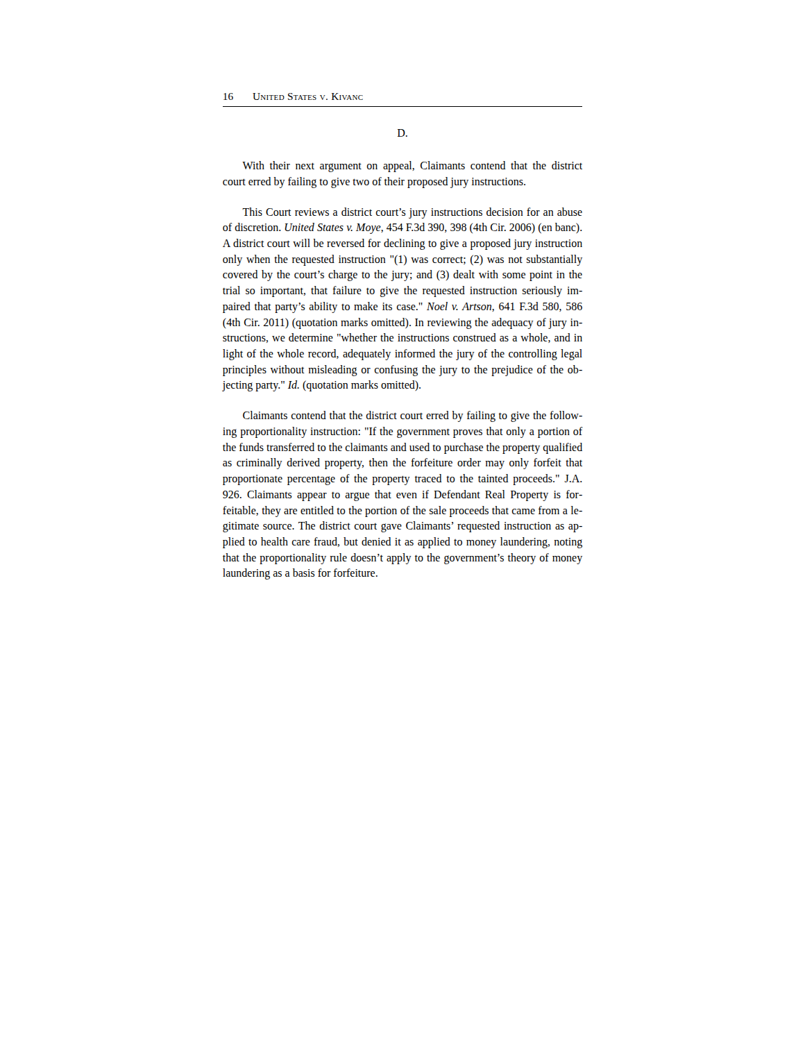16 United States v. Kivanc
D.
With their next argument on appeal, Claimants contend that the district court erred by failing to give two of their proposed jury instructions.
This Court reviews a district court’s jury instructions decision for an abuse of discretion. United States v. Moye, 454 F.3d 390, 398 (4th Cir. 2006) (en banc). A district court will be reversed for declining to give a proposed jury instruction only when the requested instruction "(1) was correct; (2) was not substantially covered by the court’s charge to the jury; and (3) dealt with some point in the trial so important, that failure to give the requested instruction seriously impaired that party’s ability to make its case." Noel v. Artson, 641 F.3d 580, 586 (4th Cir. 2011) (quotation marks omitted). In reviewing the adequacy of jury instructions, we determine "whether the instructions construed as a whole, and in light of the whole record, adequately informed the jury of the controlling legal principles without misleading or confusing the jury to the prejudice of the objecting party." Id. (quotation marks omitted).
Claimants contend that the district court erred by failing to give the following proportionality instruction: "If the government proves that only a portion of the funds transferred to the claimants and used to purchase the property qualified as criminally derived property, then the forfeiture order may only forfeit that proportionate percentage of the property traced to the tainted proceeds." J.A. 926. Claimants appear to argue that even if Defendant Real Property is forfeitable, they are entitled to the portion of the sale proceeds that came from a legitimate source. The district court gave Claimants’ requested instruction as applied to health care fraud, but denied it as applied to money laundering, noting that the proportionality rule doesn’t apply to the government’s theory of money laundering as a basis for forfeiture.